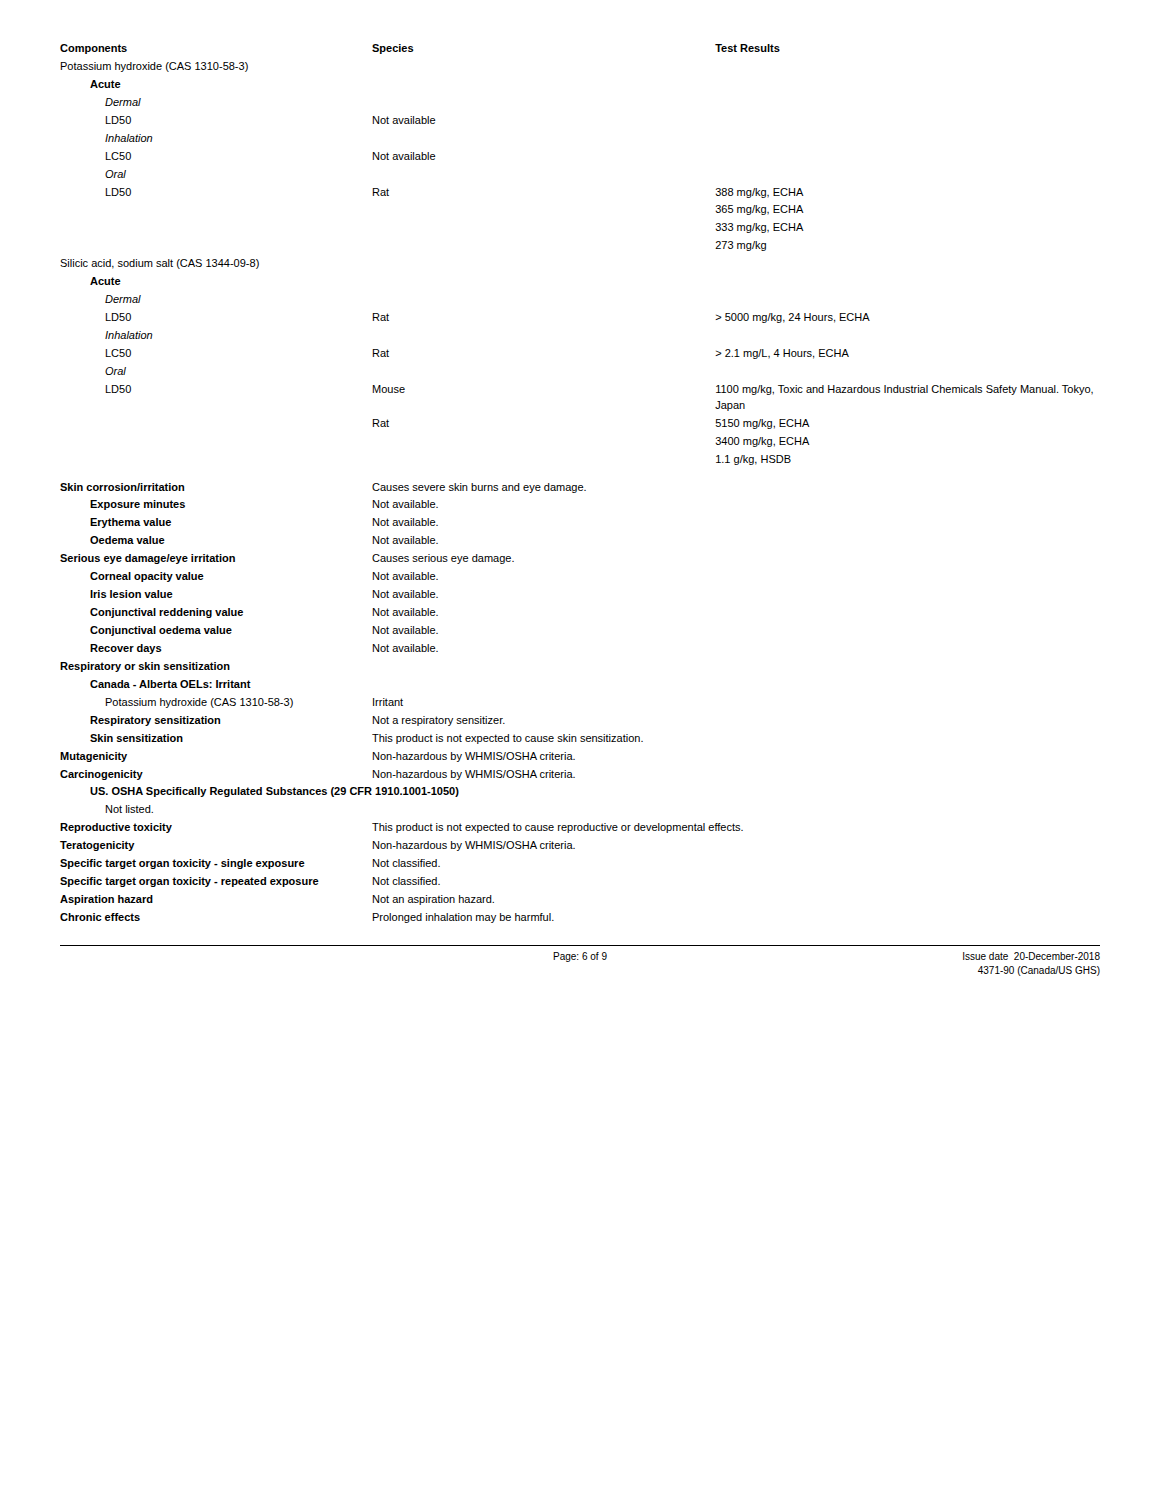| Components | Species | Test Results |
| Potassium hydroxide (CAS 1310-58-3) |
| Acute | | |
| Dermal | | |
| LD50 | Not available | |
| Inhalation | | |
| LC50 | Not available | |
| Oral | | |
| LD50 | Rat | 388 mg/kg, ECHA |
| | | 365 mg/kg, ECHA |
| | | 333 mg/kg, ECHA |
| | | 273 mg/kg |
| Silicic acid, sodium salt (CAS 1344-09-8) |
| Acute | | |
| Dermal | | |
| LD50 | Rat | > 5000 mg/kg, 24 Hours, ECHA |
| Inhalation | | |
| LC50 | Rat | > 2.1 mg/L, 4 Hours, ECHA |
| Oral | | |
| LD50 | Mouse | 1100 mg/kg, Toxic and Hazardous Industrial Chemicals Safety Manual. Tokyo, Japan |
| | Rat | 5150 mg/kg, ECHA |
| | | 3400 mg/kg, ECHA |
| | | 1.1 g/kg, HSDB |
| Skin corrosion/irritation | Causes severe skin burns and eye damage. |
| Exposure minutes | Not available. |
| Erythema value | Not available. |
| Oedema value | Not available. |
| Serious eye damage/eye irritation | Causes serious eye damage. |
| Corneal opacity value | Not available. |
| Iris lesion value | Not available. |
| Conjunctival reddening value | Not available. |
| Conjunctival oedema value | Not available. |
| Recover days | Not available. |
| Respiratory or skin sensitization |
| Canada - Alberta OELs: Irritant |
| Potassium hydroxide (CAS 1310-58-3) | Irritant | |
| Respiratory sensitization | Not a respiratory sensitizer. |
| Skin sensitization | This product is not expected to cause skin sensitization. |
| Mutagenicity | Non-hazardous by WHMIS/OSHA criteria. |
| Carcinogenicity | Non-hazardous by WHMIS/OSHA criteria. |
| US. OSHA Specifically Regulated Substances (29 CFR 1910.1001-1050) |
| Not listed. |
| Reproductive toxicity | This product is not expected to cause reproductive or developmental effects. |
| Teratogenicity | Non-hazardous by WHMIS/OSHA criteria. |
| Specific target organ toxicity - single exposure | Not classified. |
| Specific target organ toxicity - repeated exposure | Not classified. |
| Aspiration hazard | Not an aspiration hazard. |
| Chronic effects | Prolonged inhalation may be harmful. |
| | Page: 6 of 9 | Issue date 20-December-2018 |
| | | 4371-90 (Canada/US GHS) |